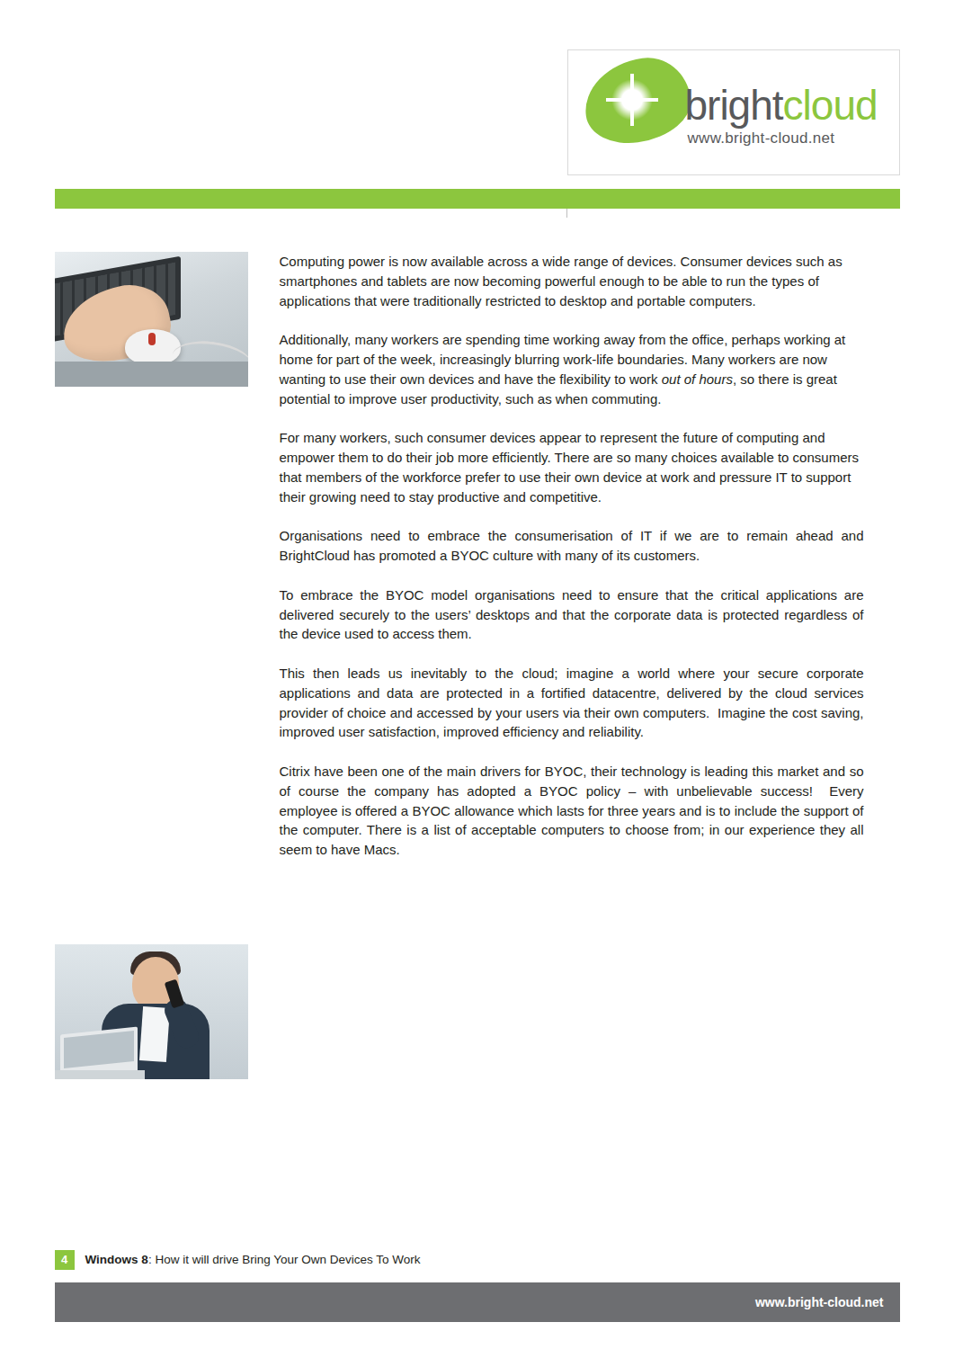bright cloud
www.bright-cloud.net
Computing power is now available across a wide range of devices. Consumer devices such as smartphones and tablets are now becoming powerful enough to be able to run the types of applications that were traditionally restricted to desktop and portable computers.
Additionally, many workers are spending time working away from the office, perhaps working at home for part of the week, increasingly blurring work-life boundaries. Many workers are now wanting to use their own devices and have the flexibility to work out of hours, so there is great potential to improve user productivity, such as when commuting.
For many workers, such consumer devices appear to represent the future of computing and empower them to do their job more efficiently. There are so many choices available to consumers that members of the workforce prefer to use their own device at work and pressure IT to support their growing need to stay productive and competitive.
Organisations need to embrace the consumerisation of IT if we are to remain ahead and BrightCloud has promoted a BYOC culture with many of its customers.
To embrace the BYOC model organisations need to ensure that the critical applications are delivered securely to the users’ desktops and that the corporate data is protected regardless of the device used to access them.
This then leads us inevitably to the cloud; imagine a world where your secure corporate applications and data are protected in a fortified datacentre, delivered by the cloud services provider of choice and accessed by your users via their own computers. Imagine the cost saving, improved user satisfaction, improved efficiency and reliability.
Citrix have been one of the main drivers for BYOC, their technology is leading this market and so of course the company has adopted a BYOC policy – with unbelievable success! Every employee is offered a BYOC allowance which lasts for three years and is to include the support of the computer. There is a list of acceptable computers to choose from; in our experience they all seem to have Macs.
4 Windows 8: How it will drive Bring Your Own Devices To Work
www.bright-cloud.net